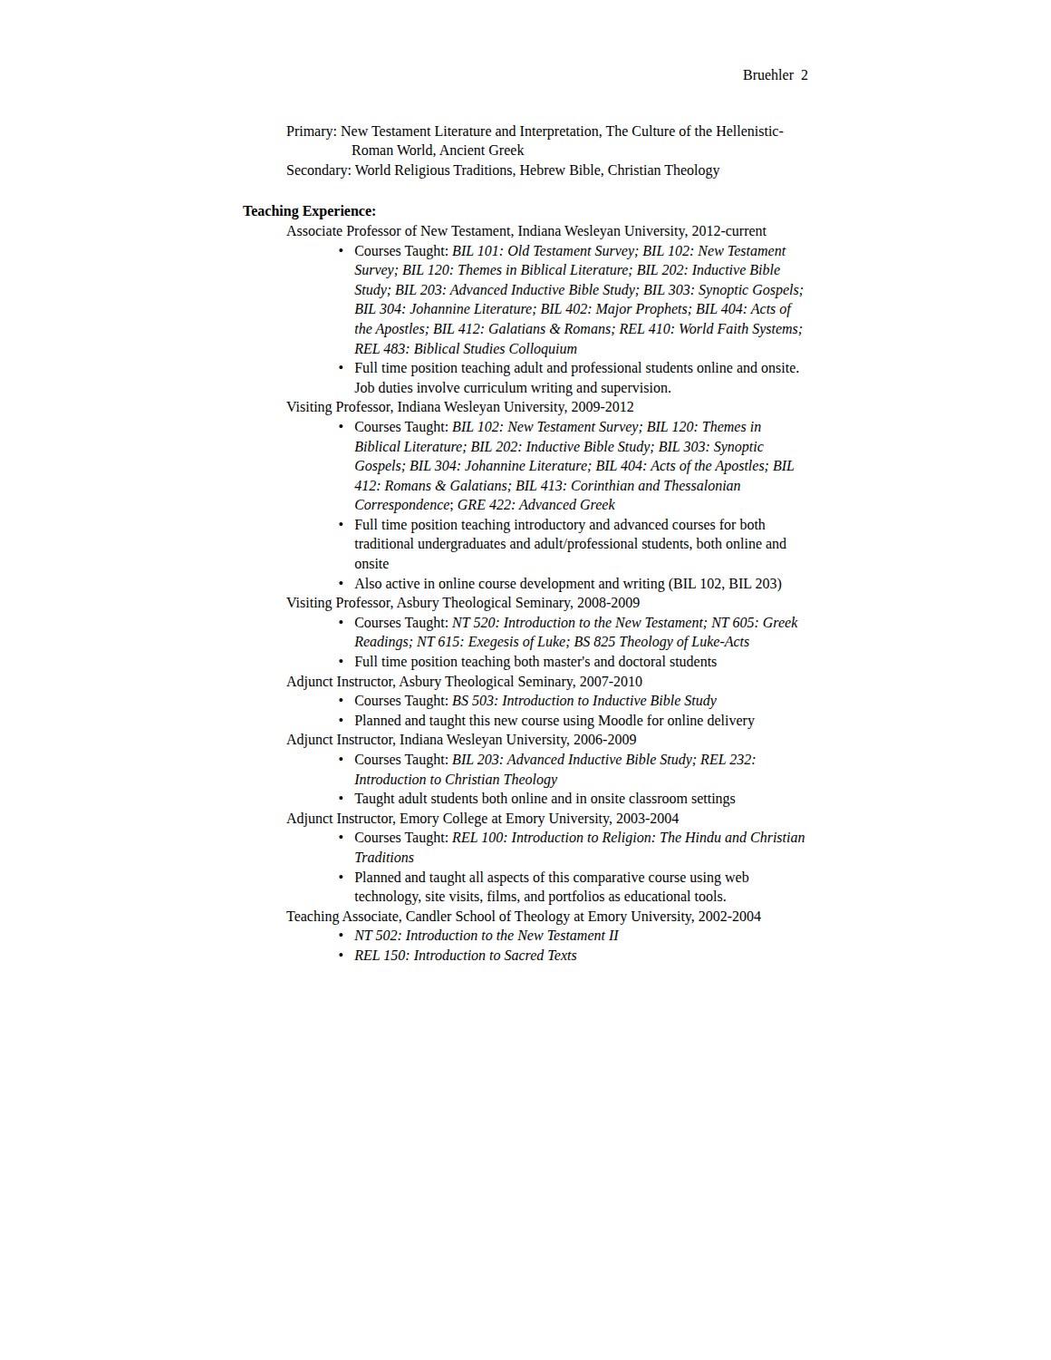Bruehler 2
Primary: New Testament Literature and Interpretation, The Culture of the Hellenistic-
Roman World, Ancient Greek
Secondary: World Religious Traditions, Hebrew Bible, Christian Theology
Teaching Experience:
Associate Professor of New Testament, Indiana Wesleyan University, 2012-current
Courses Taught: BIL 101: Old Testament Survey; BIL 102: New Testament Survey; BIL 120: Themes in Biblical Literature; BIL 202: Inductive Bible Study; BIL 203: Advanced Inductive Bible Study; BIL 303: Synoptic Gospels; BIL 304: Johannine Literature; BIL 402: Major Prophets; BIL 404: Acts of the Apostles; BIL 412: Galatians & Romans; REL 410: World Faith Systems; REL 483: Biblical Studies Colloquium
Full time position teaching adult and professional students online and onsite. Job duties involve curriculum writing and supervision.
Visiting Professor, Indiana Wesleyan University, 2009-2012
Courses Taught: BIL 102: New Testament Survey; BIL 120: Themes in Biblical Literature; BIL 202: Inductive Bible Study; BIL 303: Synoptic Gospels; BIL 304: Johannine Literature; BIL 404: Acts of the Apostles; BIL 412: Romans & Galatians; BIL 413: Corinthian and Thessalonian Correspondence; GRE 422: Advanced Greek
Full time position teaching introductory and advanced courses for both traditional undergraduates and adult/professional students, both online and onsite
Also active in online course development and writing (BIL 102, BIL 203)
Visiting Professor, Asbury Theological Seminary, 2008-2009
Courses Taught: NT 520: Introduction to the New Testament; NT 605: Greek Readings; NT 615: Exegesis of Luke; BS 825 Theology of Luke-Acts
Full time position teaching both master's and doctoral students
Adjunct Instructor, Asbury Theological Seminary, 2007-2010
Courses Taught: BS 503: Introduction to Inductive Bible Study
Planned and taught this new course using Moodle for online delivery
Adjunct Instructor, Indiana Wesleyan University, 2006-2009
Courses Taught: BIL 203: Advanced Inductive Bible Study; REL 232: Introduction to Christian Theology
Taught adult students both online and in onsite classroom settings
Adjunct Instructor, Emory College at Emory University, 2003-2004
Courses Taught: REL 100: Introduction to Religion: The Hindu and Christian Traditions
Planned and taught all aspects of this comparative course using web technology, site visits, films, and portfolios as educational tools.
Teaching Associate, Candler School of Theology at Emory University, 2002-2004
NT 502: Introduction to the New Testament II
REL 150: Introduction to Sacred Texts